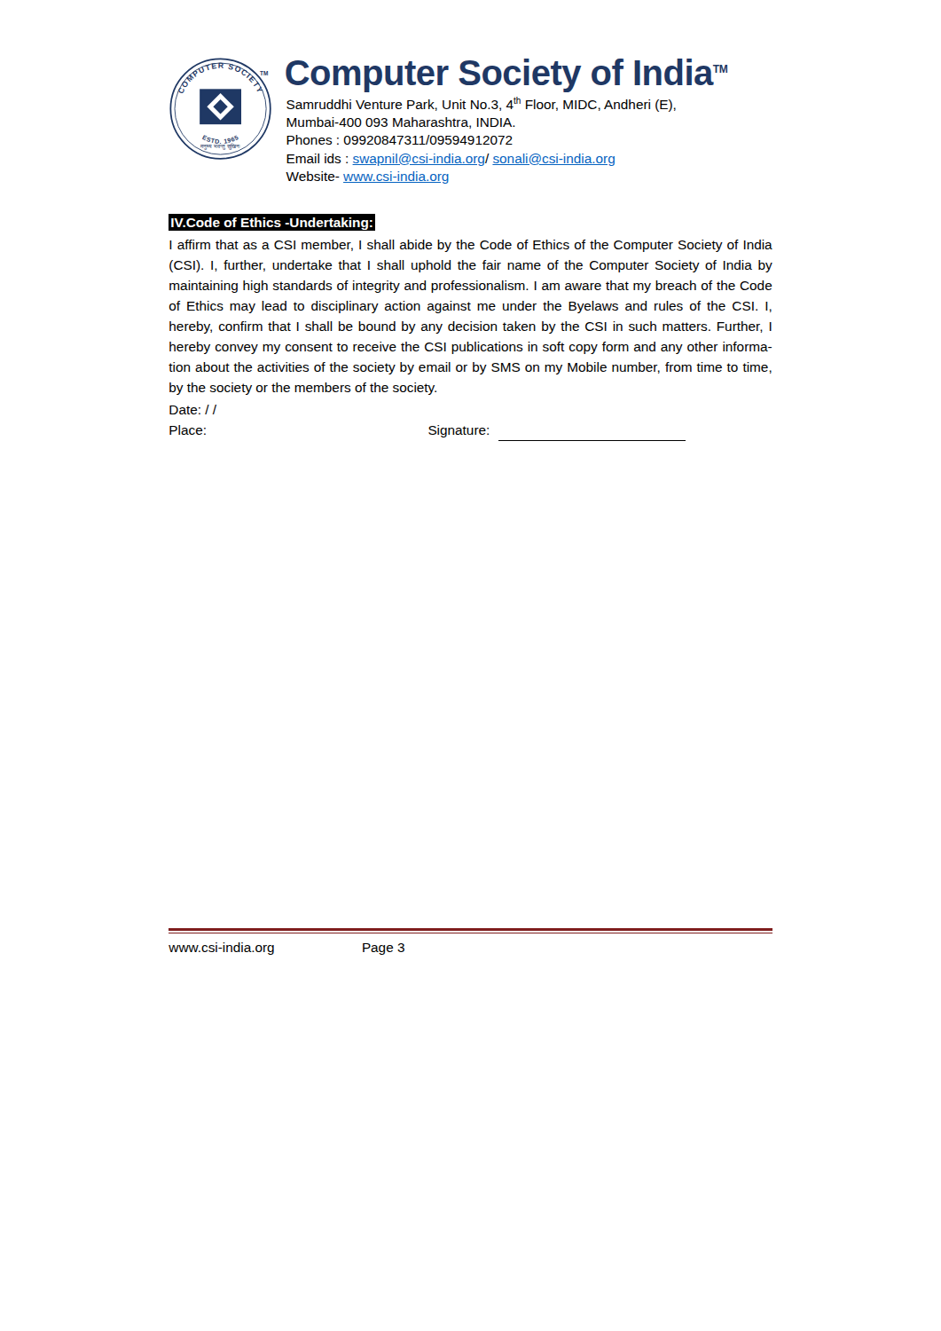COMPUTER SOCIETY ESTD. 1965 मनुष्य भवन्तु सुखिनः TM
Computer Society of IndiaTM
Samruddhi Venture Park, Unit No.3, 4th Floor, MIDC, Andheri (E),
Mumbai-400 093 Maharashtra, INDIA.
Phones : 09920847311/09594912072
Email ids : swapnil@csi-india.org/ sonali@csi-india.org
Website- www.csi-india.org
IV.Code of Ethics -Undertaking:
I affirm that as a CSI member, I shall abide by the Code of Ethics of the Computer Society of India (CSI). I, further, undertake that I shall uphold the fair name of the Computer Society of India by maintaining high standards of integrity and professionalism. I am aware that my breach of the Code of Ethics may lead to disciplinary action against me under the Byelaws and rules of the CSI. I, hereby, confirm that I shall be bound by any decision taken by the CSI in such matters. Further, I hereby convey my consent to receive the CSI publications in soft copy form and any other information about the activities of the society by email or by SMS on my Mobile number, from time to time, by the society or the members of the society.
Date: / /
Place:
Signature:
www.csi-india.org
Page 3